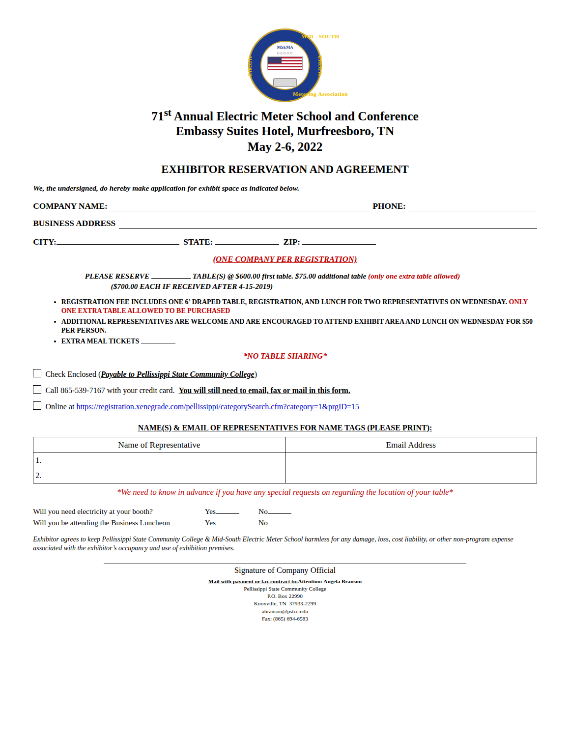MID - SOUTH Metering Association Electric Electric
MSEMA
○○○○○
71st Annual Electric Meter School and Conference
Embassy Suites Hotel, Murfreesboro, TN
May 2-6, 2022
EXHIBITOR RESERVATION AND AGREEMENT
We, the undersigned, do hereby make application for exhibit space as indicated below.
COMPANY NAME: PHONE:
BUSINESS ADDRESS
CITY: STATE: ZIP:
(ONE COMPANY PER REGISTRATION)
PLEASE RESERVE TABLE(S) @ $600.00 first table. $75.00 additional table (only one extra table allowed) ($700.00 EACH IF RECEIVED AFTER 4-15-2019)
REGISTRATION FEE INCLUDES ONE 6’ DRAPED TABLE, REGISTRATION, AND LUNCH FOR TWO REPRESENTATIVES ON WEDNESDAY. ONLY ONE EXTRA TABLE ALLOWED TO BE PURCHASED
ADDITIONAL REPRESENTATIVES ARE WELCOME AND ARE ENCOURAGED TO ATTEND EXHIBIT AREA AND LUNCH ON WEDNESDAY FOR $50 PER PERSON.
EXTRA MEAL TICKETS
*NO TABLE SHARING*
Check Enclosed (Payable to Pellissippi State Community College)
Call 865-539-7167 with your credit card. You will still need to email, fax or mail in this form.
Online at https://registration.xenegrade.com/pellissippi/categorySearch.cfm?category=1&prgID=15
NAME(S) & EMAIL OF REPRESENTATIVES FOR NAME TAGS (PLEASE PRINT):
| Name of Representative | Email Address |
| --- | --- |
| 1. | |
| 2. | |
*We need to know in advance if you have any special requests on regarding the location of your table*
Will you need electricity at your booth? Yes No
Will you be attending the Business Luncheon Yes No
Exhibitor agrees to keep Pellissippi State Community College & Mid-South Electric Meter School harmless for any damage, loss, cost liability, or other non-program expense associated with the exhibitor’s occupancy and use of exhibition premises.
Signature of Company Official
Mail with payment or fax contract to: Attention: Angela Branson
Pellissippi State Community College
P.O. Box 22990
Knoxville, TN 37933-2299
abranson@pstcc.edu
Fax: (865) 694-6583